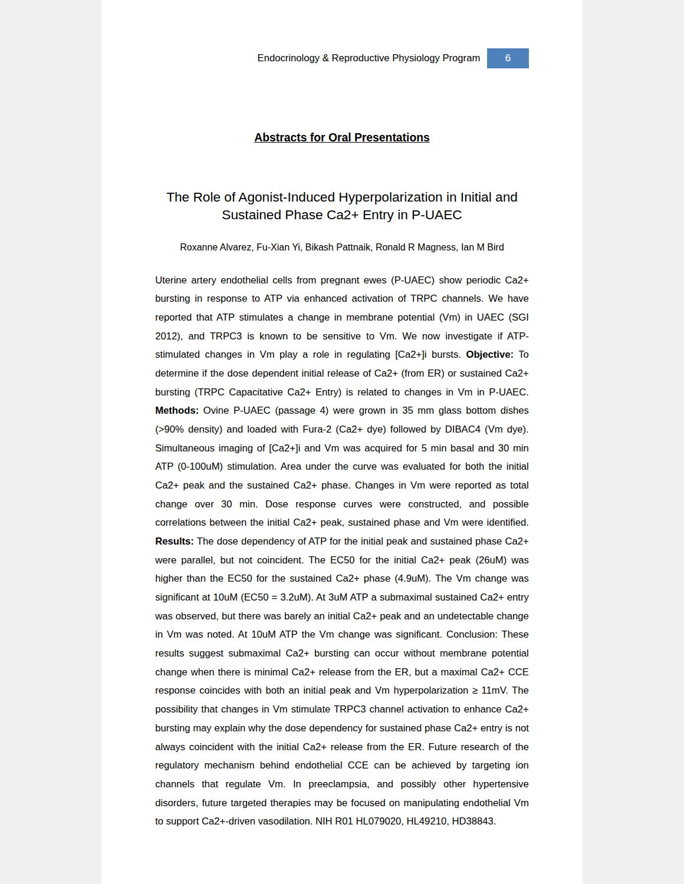Endocrinology & Reproductive Physiology Program
6
Abstracts for Oral Presentations
The Role of Agonist-Induced Hyperpolarization in Initial and Sustained Phase Ca2+ Entry in P-UAEC
Roxanne Alvarez, Fu-Xian Yi, Bikash Pattnaik, Ronald R Magness, Ian M Bird
Uterine artery endothelial cells from pregnant ewes (P-UAEC) show periodic Ca2+ bursting in response to ATP via enhanced activation of TRPC channels. We have reported that ATP stimulates a change in membrane potential (Vm) in UAEC (SGI 2012), and TRPC3 is known to be sensitive to Vm. We now investigate if ATP-stimulated changes in Vm play a role in regulating [Ca2+]i bursts. Objective: To determine if the dose dependent initial release of Ca2+ (from ER) or sustained Ca2+ bursting (TRPC Capacitative Ca2+ Entry) is related to changes in Vm in P-UAEC. Methods: Ovine P-UAEC (passage 4) were grown in 35 mm glass bottom dishes (>90% density) and loaded with Fura-2 (Ca2+ dye) followed by DIBAC4 (Vm dye). Simultaneous imaging of [Ca2+]i and Vm was acquired for 5 min basal and 30 min ATP (0-100uM) stimulation. Area under the curve was evaluated for both the initial Ca2+ peak and the sustained Ca2+ phase. Changes in Vm were reported as total change over 30 min. Dose response curves were constructed, and possible correlations between the initial Ca2+ peak, sustained phase and Vm were identified. Results: The dose dependency of ATP for the initial peak and sustained phase Ca2+ were parallel, but not coincident. The EC50 for the initial Ca2+ peak (26uM) was higher than the EC50 for the sustained Ca2+ phase (4.9uM). The Vm change was significant at 10uM (EC50 = 3.2uM). At 3uM ATP a submaximal sustained Ca2+ entry was observed, but there was barely an initial Ca2+ peak and an undetectable change in Vm was noted. At 10uM ATP the Vm change was significant. Conclusion: These results suggest submaximal Ca2+ bursting can occur without membrane potential change when there is minimal Ca2+ release from the ER, but a maximal Ca2+ CCE response coincides with both an initial peak and Vm hyperpolarization ≥ 11mV. The possibility that changes in Vm stimulate TRPC3 channel activation to enhance Ca2+ bursting may explain why the dose dependency for sustained phase Ca2+ entry is not always coincident with the initial Ca2+ release from the ER. Future research of the regulatory mechanism behind endothelial CCE can be achieved by targeting ion channels that regulate Vm. In preeclampsia, and possibly other hypertensive disorders, future targeted therapies may be focused on manipulating endothelial Vm to support Ca2+-driven vasodilation. NIH R01 HL079020, HL49210, HD38843.